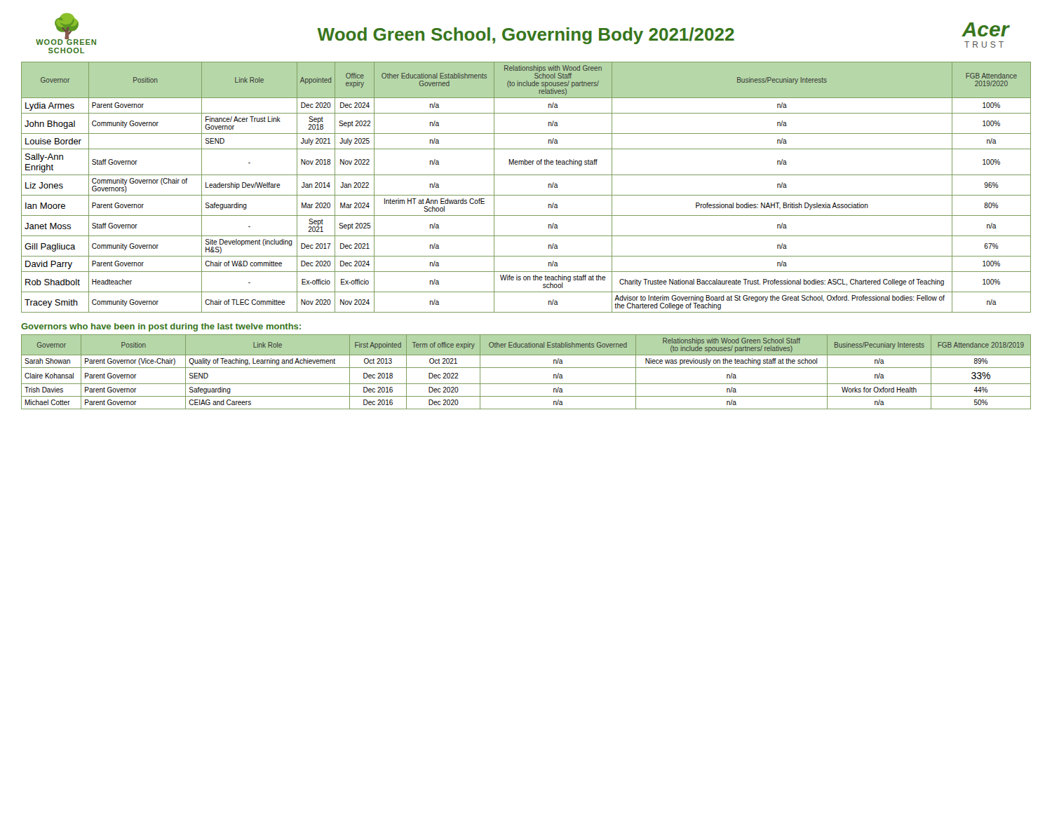🌳
WOOD GREEN
SCHOOL
Wood Green School, Governing Body 2021/2022
Acer
TRUST
| Governor | Position | Link Role | Appointed | Office expiry | Other Educational Establishments Governed | Relationships with Wood Green School Staff (to include spouses/ partners/ relatives) | Business/Pecuniary Interests | FGB Attendance 2019/2020 |
| --- | --- | --- | --- | --- | --- | --- | --- | --- |
| Lydia Armes | Parent Governor | | Dec 2020 | Dec 2024 | n/a | n/a | n/a | 100% |
| John Bhogal | Community Governor | Finance/ Acer Trust Link Governor | Sept 2018 | Sept 2022 | n/a | n/a | n/a | 100% |
| Louise Border | | SEND | July 2021 | July 2025 | n/a | n/a | n/a | n/a |
| Sally-Ann Enright | Staff Governor | - | Nov 2018 | Nov 2022 | n/a | Member of the teaching staff | n/a | 100% |
| Liz Jones | Community Governor (Chair of Governors) | Leadership Dev/Welfare | Jan 2014 | Jan 2022 | n/a | n/a | n/a | 96% |
| Ian Moore | Parent Governor | Safeguarding | Mar 2020 | Mar 2024 | Interim HT at Ann Edwards CofE School | n/a | Professional bodies: NAHT, British Dyslexia Association | 80% |
| Janet Moss | Staff Governor | - | Sept 2021 | Sept 2025 | n/a | n/a | n/a | n/a |
| Gill Pagliuca | Community Governor | Site Development (including H&S) | Dec 2017 | Dec 2021 | n/a | n/a | n/a | 67% |
| David Parry | Parent Governor | Chair of W&D committee | Dec 2020 | Dec 2024 | n/a | n/a | n/a | 100% |
| Rob Shadbolt | Headteacher | - | Ex-officio | Ex-officio | n/a | Wife is on the teaching staff at the school | Charity Trustee National Baccalaureate Trust. Professional bodies: ASCL, Chartered College of Teaching | 100% |
| Tracey Smith | Community Governor | Chair of TLEC Committee | Nov 2020 | Nov 2024 | n/a | n/a | Advisor to Interim Governing Board at St Gregory the Great School, Oxford. Professional bodies: Fellow of the Chartered College of Teaching | n/a |
Governors who have been in post during the last twelve months:
| Governor | Position | Link Role | First Appointed | Term of office expiry | Other Educational Establishments Governed | Relationships with Wood Green School Staff (to include spouses/ partners/ relatives) | Business/Pecuniary Interests | FGB Attendance 2018/2019 |
| --- | --- | --- | --- | --- | --- | --- | --- | --- |
| Sarah Showan | Parent Governor (Vice-Chair) | Quality of Teaching, Learning and Achievement | Oct 2013 | Oct 2021 | n/a | Niece was previously on the teaching staff at the school | n/a | 89% |
| Claire Kohansal | Parent Governor | SEND | Dec 2018 | Dec 2022 | n/a | n/a | n/a | 33% |
| Trish Davies | Parent Governor | Safeguarding | Dec 2016 | Dec 2020 | n/a | n/a | Works for Oxford Health | 44% |
| Michael Cotter | Parent Governor | CEIAG and Careers | Dec 2016 | Dec 2020 | n/a | n/a | n/a | 50% |